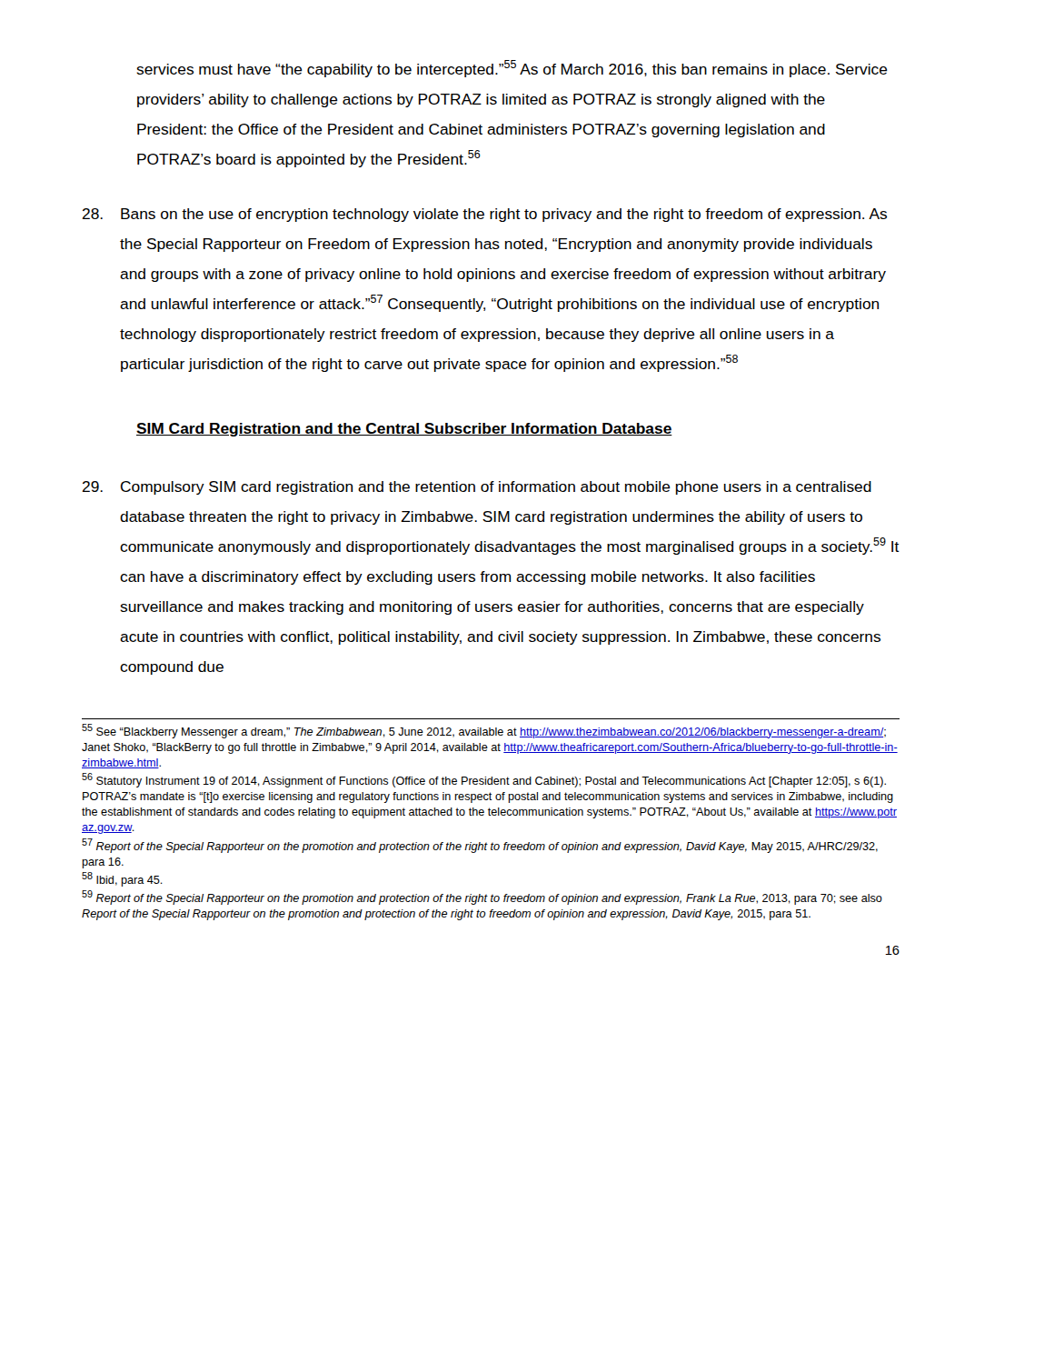services must have “the capability to be intercepted.”55 As of March 2016, this ban remains in place. Service providers’ ability to challenge actions by POTRAZ is limited as POTRAZ is strongly aligned with the President: the Office of the President and Cabinet administers POTRAZ’s governing legislation and POTRAZ’s board is appointed by the President.56
28.
Bans on the use of encryption technology violate the right to privacy and the right to freedom of expression. As the Special Rapporteur on Freedom of Expression has noted, “Encryption and anonymity provide individuals and groups with a zone of privacy online to hold opinions and exercise freedom of expression without arbitrary and unlawful interference or attack.”57 Consequently, “Outright prohibitions on the individual use of encryption technology disproportionately restrict freedom of expression, because they deprive all online users in a particular jurisdiction of the right to carve out private space for opinion and expression.”58
SIM Card Registration and the Central Subscriber Information Database
29.
Compulsory SIM card registration and the retention of information about mobile phone users in a centralised database threaten the right to privacy in Zimbabwe. SIM card registration undermines the ability of users to communicate anonymously and disproportionately disadvantages the most marginalised groups in a society.59 It can have a discriminatory effect by excluding users from accessing mobile networks. It also facilities surveillance and makes tracking and monitoring of users easier for authorities, concerns that are especially acute in countries with conflict, political instability, and civil society suppression. In Zimbabwe, these concerns compound due
55 See “Blackberry Messenger a dream,” The Zimbabwean, 5 June 2012, available at http://www.thezimbabwean.co/2012/06/blackberry-messenger-a-dream/; Janet Shoko, “BlackBerry to go full throttle in Zimbabwe,” 9 April 2014, available at http://www.theafricareport.com/Southern-Africa/blueberry-to-go-full-throttle-in-zimbabwe.html.
56 Statutory Instrument 19 of 2014, Assignment of Functions (Office of the President and Cabinet); Postal and Telecommunications Act [Chapter 12:05], s 6(1). POTRAZ’s mandate is “[t]o exercise licensing and regulatory functions in respect of postal and telecommunication systems and services in Zimbabwe, including the establishment of standards and codes relating to equipment attached to the telecommunication systems.” POTRAZ, “About Us,” available at https://www.potraz.gov.zw.
57 Report of the Special Rapporteur on the promotion and protection of the right to freedom of opinion and expression, David Kaye, May 2015, A/HRC/29/32, para 16.
58 Ibid, para 45.
59 Report of the Special Rapporteur on the promotion and protection of the right to freedom of opinion and expression, Frank La Rue, 2013, para 70; see also Report of the Special Rapporteur on the promotion and protection of the right to freedom of opinion and expression, David Kaye, 2015, para 51.
16